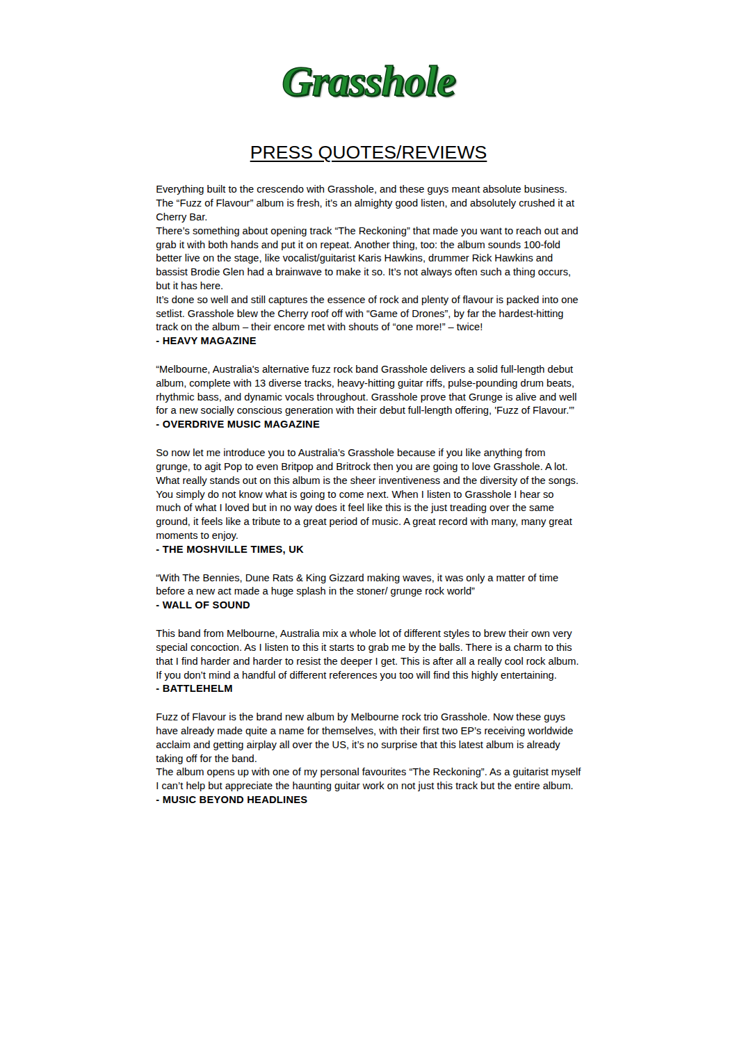Grasshole
PRESS QUOTES/REVIEWS
Everything built to the crescendo with Grasshole, and these guys meant absolute business. The “Fuzz of Flavour” album is fresh, it’s an almighty good listen, and absolutely crushed it at Cherry Bar.
There’s something about opening track “The Reckoning” that made you want to reach out and grab it with both hands and put it on repeat. Another thing, too: the album sounds 100-fold better live on the stage, like vocalist/guitarist Karis Hawkins, drummer Rick Hawkins and bassist Brodie Glen had a brainwave to make it so. It’s not always often such a thing occurs, but it has here.
It’s done so well and still captures the essence of rock and plenty of flavour is packed into one setlist. Grasshole blew the Cherry roof off with “Game of Drones”, by far the hardest-hitting track on the album – their encore met with shouts of “one more!” – twice!
- HEAVY MAGAZINE
“Melbourne, Australia's alternative fuzz rock band Grasshole delivers a solid full-length debut album, complete with 13 diverse tracks, heavy-hitting guitar riffs, pulse-pounding drum beats, rhythmic bass, and dynamic vocals throughout. Grasshole prove that Grunge is alive and well for a new socially conscious generation with their debut full-length offering, 'Fuzz of Flavour.'”
- OVERDRIVE MUSIC MAGAZINE
So now let me introduce you to Australia’s Grasshole because if you like anything from grunge, to agit Pop to even Britpop and Britrock then you are going to love Grasshole. A lot.
What really stands out on this album is the sheer inventiveness and the diversity of the songs. You simply do not know what is going to come next. When I listen to Grasshole I hear so much of what I loved but in no way does it feel like this is the just treading over the same ground, it feels like a tribute to a great period of music. A great record with many, many great moments to enjoy.
- THE MOSHVILLE TIMES, UK
“With The Bennies, Dune Rats & King Gizzard making waves, it was only a matter of time before a new act made a huge splash in the stoner/ grunge rock world”
- WALL OF SOUND
This band from Melbourne, Australia mix a whole lot of different styles to brew their own very special concoction. As I listen to this it starts to grab me by the balls. There is a charm to this that I find harder and harder to resist the deeper I get. This is after all a really cool rock album. If you don’t mind a handful of different references you too will find this highly entertaining.
- BATTLEHELM
Fuzz of Flavour is the brand new album by Melbourne rock trio Grasshole. Now these guys have already made quite a name for themselves, with their first two EP’s receiving worldwide acclaim and getting airplay all over the US, it’s no surprise that this latest album is already taking off for the band.
The album opens up with one of my personal favourites “The Reckoning”. As a guitarist myself I can’t help but appreciate the haunting guitar work on not just this track but the entire album.
- MUSIC BEYOND HEADLINES